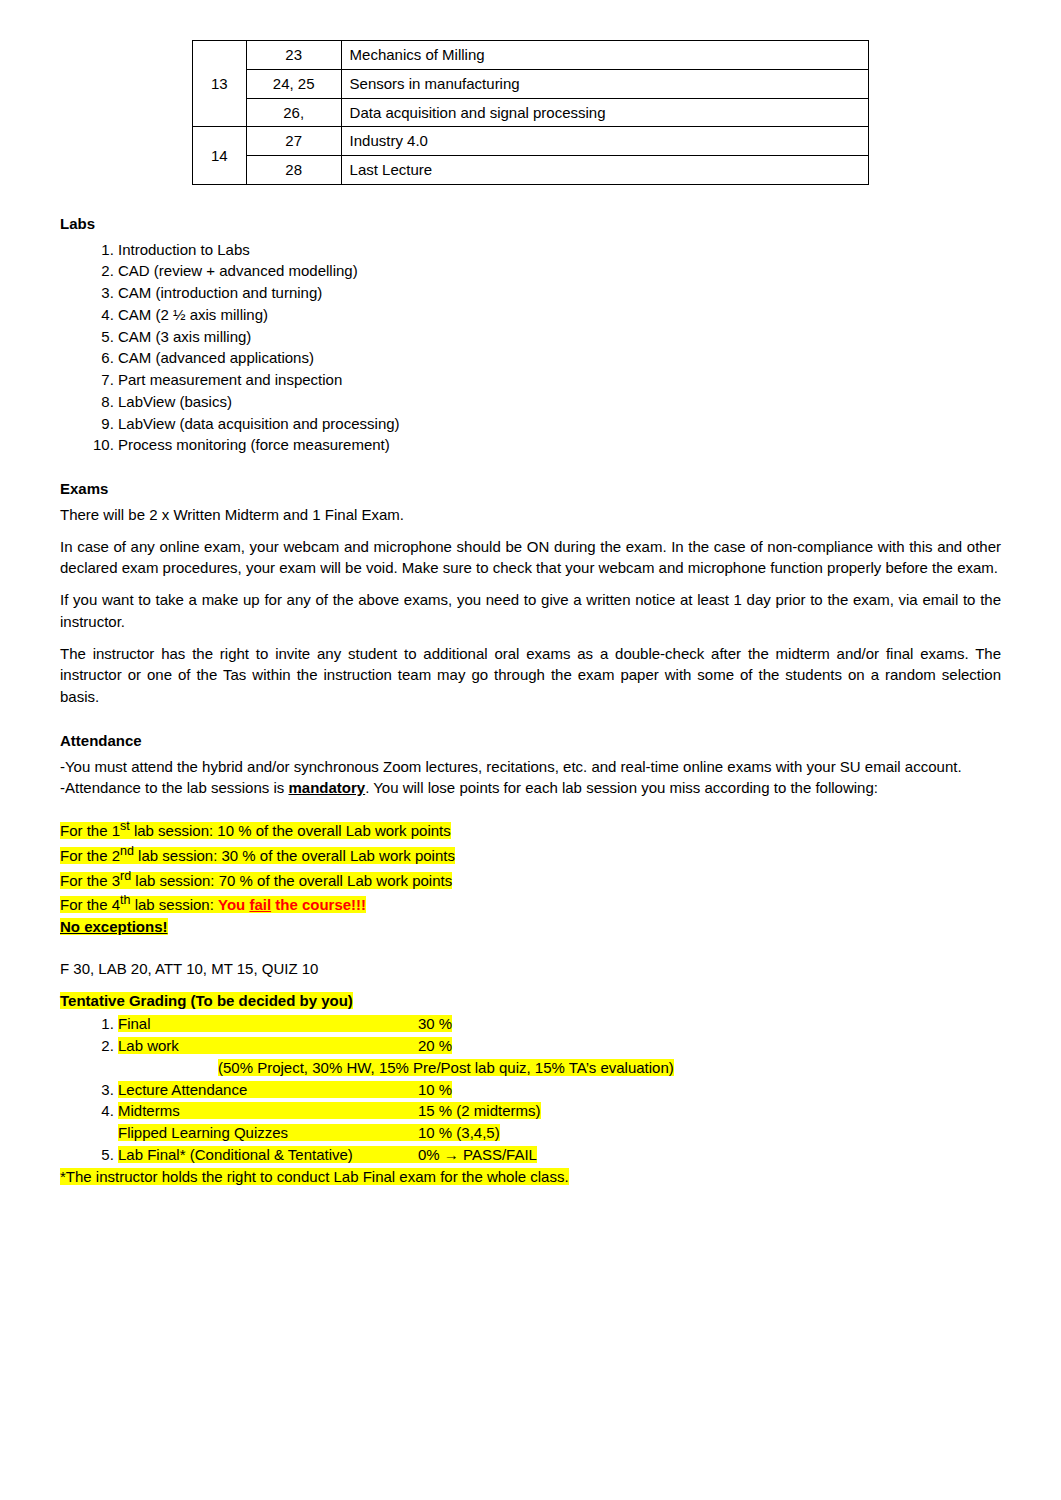| 13 | 23 | Mechanics of Milling |
| 24, 25 | Sensors in manufacturing |
| 26, | Data acquisition and signal processing |
| 14 | 27 | Industry 4.0 |
| 28 | Last Lecture |
Labs
Introduction to Labs
CAD (review + advanced modelling)
CAM (introduction and turning)
CAM (2 ½ axis milling)
CAM (3 axis milling)
CAM (advanced applications)
Part measurement and inspection
LabView (basics)
LabView (data acquisition and processing)
Process monitoring (force measurement)
Exams
There will be 2 x Written Midterm and 1 Final Exam.
In case of any online exam, your webcam and microphone should be ON during the exam. In the case of non-compliance with this and other declared exam procedures, your exam will be void. Make sure to check that your webcam and microphone function properly before the exam.
If you want to take a make up for any of the above exams, you need to give a written notice at least 1 day prior to the exam, via email to the instructor.
The instructor has the right to invite any student to additional oral exams as a double-check after the midterm and/or final exams. The instructor or one of the Tas within the instruction team may go through the exam paper with some of the students on a random selection basis.
Attendance
-You must attend the hybrid and/or synchronous Zoom lectures, recitations, etc. and real-time online exams with your SU email account.
-Attendance to the lab sessions is mandatory. You will lose points for each lab session you miss according to the following:
For the 1st lab session: 10 % of the overall Lab work points
For the 2nd lab session: 30 % of the overall Lab work points
For the 3rd lab session: 70 % of the overall Lab work points
For the 4th lab session: You fail the course!!!
No exceptions!
F 30, LAB 20, ATT 10, MT 15, QUIZ 10
Tentative Grading (To be decided by you)
Final30 %
Lab work20 %
(50% Project, 30% HW, 15% Pre/Post lab quiz, 15% TA’s evaluation)
Lecture Attendance10 %
Midterms15 % (2 midterms)
Flipped Learning Quizzes10 % (3,4,5)
Lab Final* (Conditional & Tentative) 0% → PASS/FAIL
*The instructor holds the right to conduct Lab Final exam for the whole class.